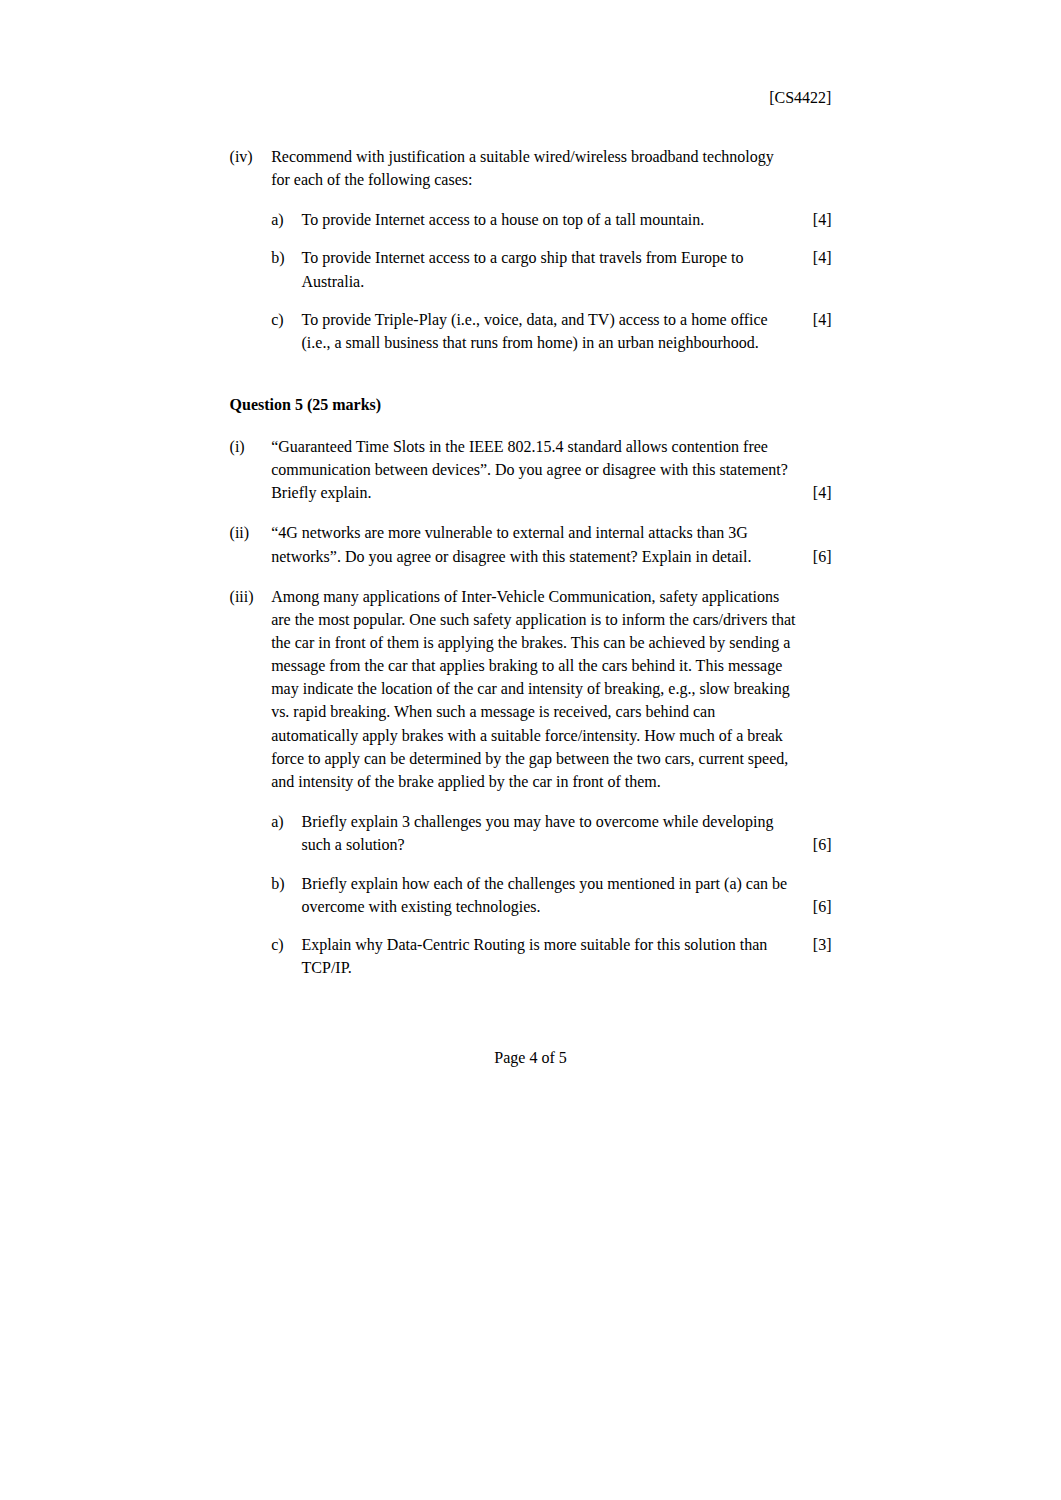[CS4422]
(iv)
Recommend with justification a suitable wired/wireless broadband technology for each of the following cases:
a)
To provide Internet access to a house on top of a tall mountain. [4]
b)
To provide Internet access to a cargo ship that travels from Europe to Australia. [4]
c)
To provide Triple-Play (i.e., voice, data, and TV) access to a home office (i.e., a small business that runs from home) in an urban neighbourhood. [4]
Question 5 (25 marks)
(i)
“Guaranteed Time Slots in the IEEE 802.15.4 standard allows contention free communication between devices”. Do you agree or disagree with this statement? Briefly explain. [4]
(ii)
“4G networks are more vulnerable to external and internal attacks than 3G networks”. Do you agree or disagree with this statement? Explain in detail. [6]
(iii)
Among many applications of Inter-Vehicle Communication, safety applications are the most popular. One such safety application is to inform the cars/drivers that the car in front of them is applying the brakes. This can be achieved by sending a message from the car that applies braking to all the cars behind it. This message may indicate the location of the car and intensity of breaking, e.g., slow breaking vs. rapid breaking. When such a message is received, cars behind can automatically apply brakes with a suitable force/intensity. How much of a break force to apply can be determined by the gap between the two cars, current speed, and intensity of the brake applied by the car in front of them.
a)
Briefly explain 3 challenges you may have to overcome while developing such a solution? [6]
b)
Briefly explain how each of the challenges you mentioned in part (a) can be overcome with existing technologies. [6]
c)
Explain why Data-Centric Routing is more suitable for this solution than TCP/IP. [3]
Page 4 of 5